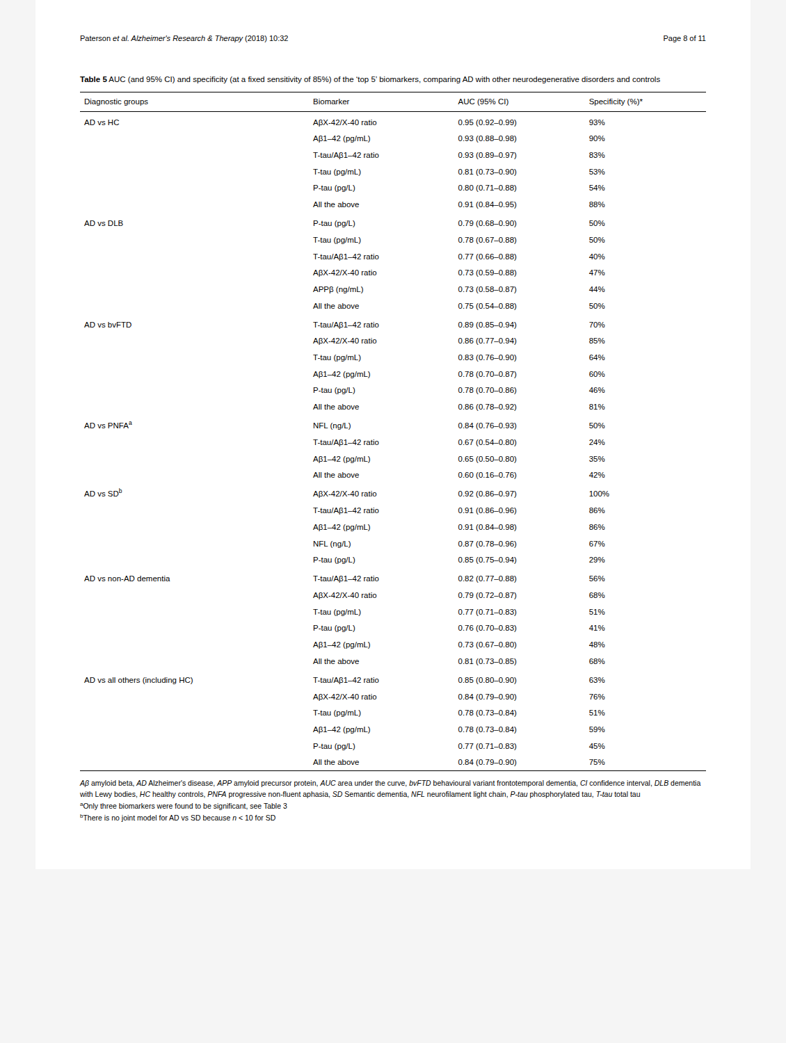Paterson et al. Alzheimer's Research & Therapy (2018) 10:32 Page 8 of 11
Table 5 AUC (and 95% CI) and specificity (at a fixed sensitivity of 85%) of the ‘top 5’ biomarkers, comparing AD with other neurodegenerative disorders and controls
| Diagnostic groups | Biomarker | AUC (95% CI) | Specificity (%)* |
| --- | --- | --- | --- |
| AD vs HC | AβX-42/X-40 ratio | 0.95 (0.92–0.99) | 93% |
| | Aβ1–42 (pg/mL) | 0.93 (0.88–0.98) | 90% |
| | T-tau/Aβ1–42 ratio | 0.93 (0.89–0.97) | 83% |
| | T-tau (pg/mL) | 0.81 (0.73–0.90) | 53% |
| | P-tau (pg/L) | 0.80 (0.71–0.88) | 54% |
| | All the above | 0.91 (0.84–0.95) | 88% |
| AD vs DLB | P-tau (pg/L) | 0.79 (0.68–0.90) | 50% |
| | T-tau (pg/mL) | 0.78 (0.67–0.88) | 50% |
| | T-tau/Aβ1–42 ratio | 0.77 (0.66–0.88) | 40% |
| | AβX-42/X-40 ratio | 0.73 (0.59–0.88) | 47% |
| | APPβ (ng/mL) | 0.73 (0.58–0.87) | 44% |
| | All the above | 0.75 (0.54–0.88) | 50% |
| AD vs bvFTD | T-tau/Aβ1–42 ratio | 0.89 (0.85–0.94) | 70% |
| | AβX-42/X-40 ratio | 0.86 (0.77–0.94) | 85% |
| | T-tau (pg/mL) | 0.83 (0.76–0.90) | 64% |
| | Aβ1–42 (pg/mL) | 0.78 (0.70–0.87) | 60% |
| | P-tau (pg/L) | 0.78 (0.70–0.86) | 46% |
| | All the above | 0.86 (0.78–0.92) | 81% |
| AD vs PNFA a | NFL (ng/L) | 0.84 (0.76–0.93) | 50% |
| | T-tau/Aβ1–42 ratio | 0.67 (0.54–0.80) | 24% |
| | Aβ1–42 (pg/mL) | 0.65 (0.50–0.80) | 35% |
| | All the above | 0.60 (0.16–0.76) | 42% |
| AD vs SD b | AβX-42/X-40 ratio | 0.92 (0.86–0.97) | 100% |
| | T-tau/Aβ1–42 ratio | 0.91 (0.86–0.96) | 86% |
| | Aβ1–42 (pg/mL) | 0.91 (0.84–0.98) | 86% |
| | NFL (ng/L) | 0.87 (0.78–0.96) | 67% |
| | P-tau (pg/L) | 0.85 (0.75–0.94) | 29% |
| AD vs non-AD dementia | T-tau/Aβ1–42 ratio | 0.82 (0.77–0.88) | 56% |
| | AβX-42/X-40 ratio | 0.79 (0.72–0.87) | 68% |
| | T-tau (pg/mL) | 0.77 (0.71–0.83) | 51% |
| | P-tau (pg/L) | 0.76 (0.70–0.83) | 41% |
| | Aβ1–42 (pg/mL) | 0.73 (0.67–0.80) | 48% |
| | All the above | 0.81 (0.73–0.85) | 68% |
| AD vs all others (including HC) | T-tau/Aβ1–42 ratio | 0.85 (0.80–0.90) | 63% |
| | AβX-42/X-40 ratio | 0.84 (0.79–0.90) | 76% |
| | T-tau (pg/mL) | 0.78 (0.73–0.84) | 51% |
| | Aβ1–42 (pg/mL) | 0.78 (0.73–0.84) | 59% |
| | P-tau (pg/L) | 0.77 (0.71–0.83) | 45% |
| | All the above | 0.84 (0.79–0.90) | 75% |
Aβ amyloid beta, AD Alzheimer's disease, APP amyloid precursor protein, AUC area under the curve, bvFTD behavioural variant frontotemporal dementia, CI confidence interval, DLB dementia with Lewy bodies, HC healthy controls, PNFA progressive non-fluent aphasia, SD Semantic dementia, NFL neurofilament light chain, P-tau phosphorylated tau, T-tau total tau
aOnly three biomarkers were found to be significant, see Table 3
bThere is no joint model for AD vs SD because n < 10 for SD